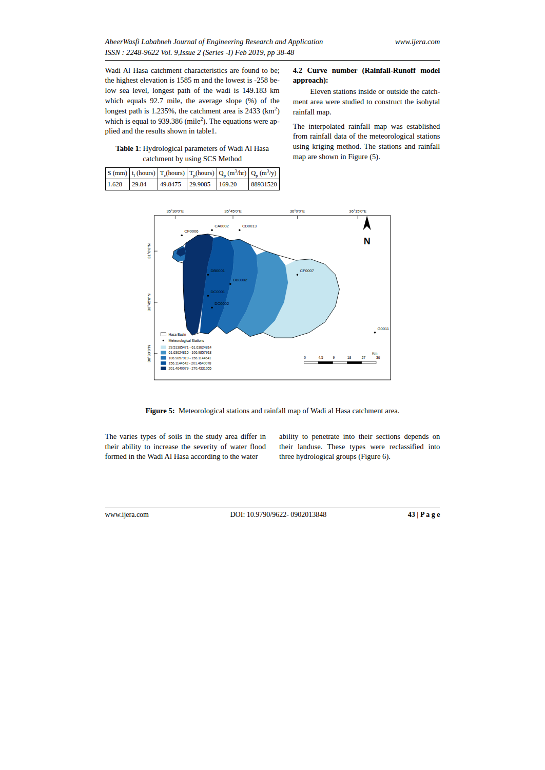AbeerWasfi Lababneh Journal of Engineering Research and Application www.ijera.com
ISSN : 2248-9622 Vol. 9,Issue 2 (Series -I) Feb 2019, pp 38-48
Wadi Al Hasa catchment characteristics are found to be; the highest elevation is 1585 m and the lowest is -258 below sea level, longest path of the wadi is 149.183 km which equals 92.7 mile, the average slope (%) of the longest path is 1.235%, the catchment area is 2433 (km2) which is equal to 939.386 (mile2). The equations were applied and the results shown in table1.
Table 1: Hydrological parameters of Wadi Al Hasa
catchment by using SCS Method
| S (mm) | t l (hours) | T c (hours) | T p (hours) | Q p (m 3 /hr) | Q p (m 3 /y) |
| --- | --- | --- | --- | --- | --- |
| 1.628 | 29.84 | 49.8475 | 29.9085 | 169.20 | 88931520 |
4.2 Curve number (Rainfall-Runoff model approach):
Eleven stations inside or outside the catchment area were studied to construct the isohytal rainfall map.
The interpolated rainfall map was established from rainfall data of the meteorological stations using kriging method. The stations and rainfall map are shown in Figure (5).
35°30'0"E 35°45'0"E 36°0'0"E 36°15'0"E 31°0'0"N 30°45'0"N 30°30'0"N CF0006 CA0002 CD0013 DB0001 DB0002 DC0001 DC0002 CF0007 G0011 N Hasa Basin Meteorological Stations 29.51385471 - 61.63624814 61.63624815 - 106.9857918 106.9857919 - 156.1144641 156.1144642 - 201.4640078 201.4640079 - 270.4331055 0 4.5 9 18 27 36 Km
Figure 5: Meteorological stations and rainfall map of Wadi al Hasa catchment area.
The varies types of soils in the study area differ in their ability to increase the severity of water flood formed in the Wadi Al Hasa according to the water
ability to penetrate into their sections depends on their landuse. These types were reclassified into three hydrological groups (Figure 6).
www.ijera.com DOI: 10.9790/9622- 0902013848 43 | P a g e